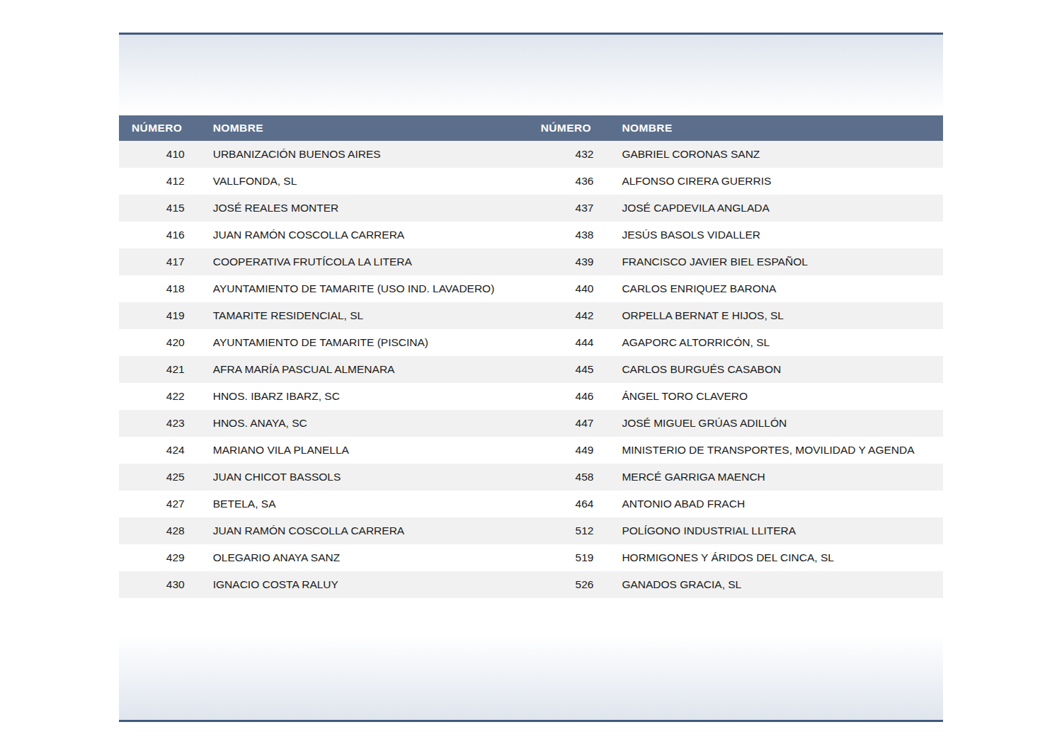| NÚMERO | NOMBRE | NÚMERO | NOMBRE |
| --- | --- | --- | --- |
| 410 | URBANIZACIÓN BUENOS AIRES | 432 | GABRIEL CORONAS SANZ |
| 412 | VALLFONDA, SL | 436 | ALFONSO CIRERA GUERRIS |
| 415 | JOSÉ REALES MONTER | 437 | JOSÉ CAPDEVILA ANGLADA |
| 416 | JUAN RAMÓN COSCOLLA CARRERA | 438 | JESÚS BASOLS VIDALLER |
| 417 | COOPERATIVA FRUTÍCOLA LA LITERA | 439 | FRANCISCO JAVIER BIEL ESPAÑOL |
| 418 | AYUNTAMIENTO DE TAMARITE (USO IND. LAVADERO) | 440 | CARLOS ENRIQUEZ BARONA |
| 419 | TAMARITE RESIDENCIAL, SL | 442 | ORPELLA BERNAT E HIJOS, SL |
| 420 | AYUNTAMIENTO DE TAMARITE (PISCINA) | 444 | AGAPORC ALTORRICÓN, SL |
| 421 | AFRA MARÍA PASCUAL ALMENARA | 445 | CARLOS BURGUÉS CASABON |
| 422 | HNOS. IBARZ IBARZ, SC | 446 | ÁNGEL TORO CLAVERO |
| 423 | HNOS. ANAYA, SC | 447 | JOSÉ MIGUEL GRÚAS ADILLÓN |
| 424 | MARIANO VILA PLANELLA | 449 | MINISTERIO DE TRANSPORTES, MOVILIDAD Y AGENDA |
| 425 | JUAN CHICOT BASSOLS | 458 | MERCÉ GARRIGA MAENCH |
| 427 | BETELA, SA | 464 | ANTONIO ABAD FRACH |
| 428 | JUAN RAMÓN COSCOLLA CARRERA | 512 | POLÍGONO INDUSTRIAL LLITERA |
| 429 | OLEGARIO ANAYA SANZ | 519 | HORMIGONES Y ÁRIDOS DEL CINCA, SL |
| 430 | IGNACIO COSTA RALUY | 526 | GANADOS GRACIA, SL |